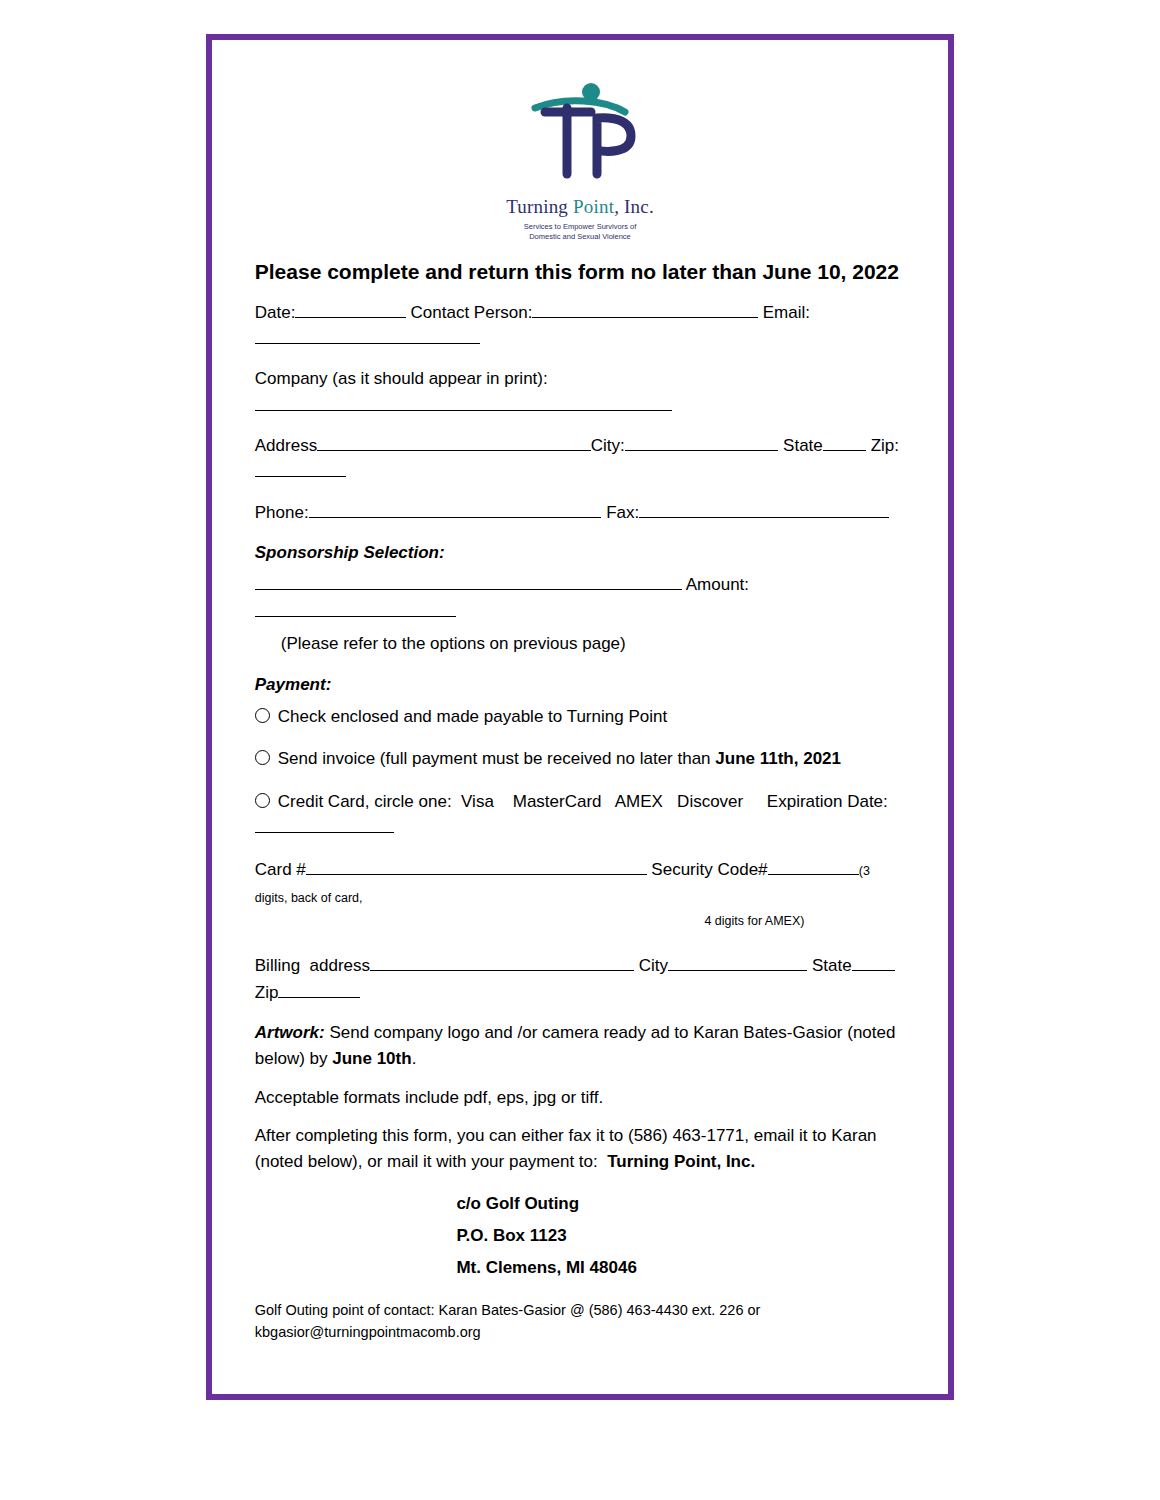Turning Point, Inc.
Services to Empower Survivors of
Domestic and Sexual Violence
Please complete and return this form no later than June 10, 2022
Date: Contact Person: Email:
Company (as it should appear in print):
Address City: State Zip:
Phone: Fax:
Sponsorship Selection:
Amount:
(Please refer to the options on previous page)
Payment:
Check enclosed and made payable to Turning Point
Send invoice (full payment must be received no later than June 11th, 2021
Credit Card, circle one: Visa MasterCard AMEX Discover Expiration Date:
Card # Security Code# (3 digits, back of card,
4 digits for AMEX)
Billing address City State Zip
Artwork: Send company logo and /or camera ready ad to Karan Bates-Gasior (noted below) by June 10th.
Acceptable formats include pdf, eps, jpg or tiff.
After completing this form, you can either fax it to (586) 463-1771, email it to Karan (noted below), or mail it with your payment to: Turning Point, Inc.
c/o Golf Outing
P.O. Box 1123
Mt. Clemens, MI 48046
Golf Outing point of contact: Karan Bates-Gasior @ (586) 463-4430 ext. 226 or kbgasior@turningpointmacomb.org